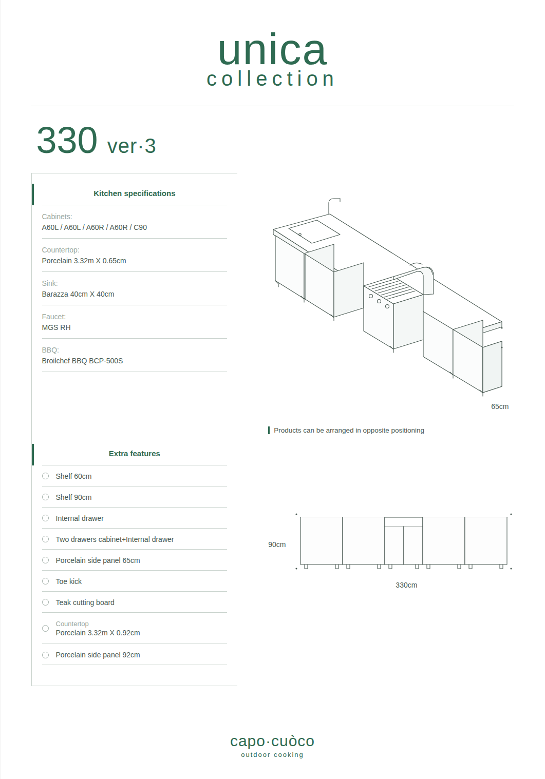unica
collection
330 ver·3
Kitchen specifications
Cabinets:
A60L / A60L / A60R / A60R / C90
Countertop:
Porcelain 3.32m X 0.65cm
Sink:
Barazza 40cm X 40cm
Faucet:
MGS RH
BBQ:
Broilchef BBQ BCP-500S
Extra features
Shelf 60cm
Shelf 90cm
Internal drawer
Two drawers cabinet+Internal drawer
Porcelain side panel 65cm
Toe kick
Teak cutting board
Countertop Porcelain 3.32m X 0.92cm
Porcelain side panel 92cm
65cm
Products can be arranged in opposite positioning
90cm
330cm
capo·cuòco
outdoor cooking